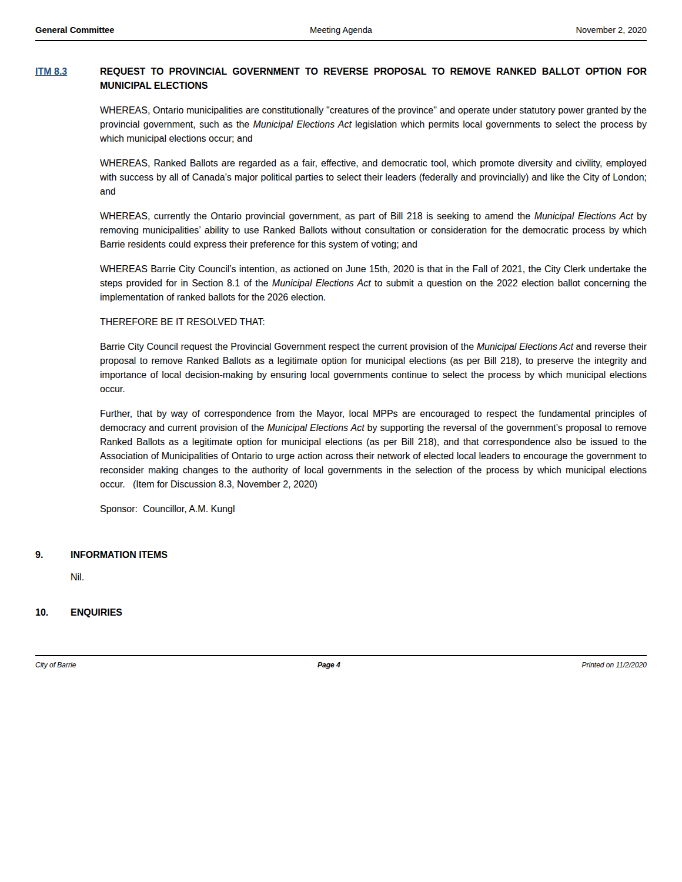General Committee
Meeting Agenda
November 2, 2020
ITM 8.3
Request to Provincial Government to Reverse Proposal to Remove Ranked Ballot Option for Municipal Elections
WHEREAS, Ontario municipalities are constitutionally "creatures of the province" and operate under statutory power granted by the provincial government, such as the Municipal Elections Act legislation which permits local governments to select the process by which municipal elections occur; and
WHEREAS, Ranked Ballots are regarded as a fair, effective, and democratic tool, which promote diversity and civility, employed with success by all of Canada's major political parties to select their leaders (federally and provincially) and like the City of London; and
WHEREAS, currently the Ontario provincial government, as part of Bill 218 is seeking to amend the Municipal Elections Act by removing municipalities’ ability to use Ranked Ballots without consultation or consideration for the democratic process by which Barrie residents could express their preference for this system of voting; and
WHEREAS Barrie City Council’s intention, as actioned on June 15th, 2020 is that in the Fall of 2021, the City Clerk undertake the steps provided for in Section 8.1 of the Municipal Elections Act to submit a question on the 2022 election ballot concerning the implementation of ranked ballots for the 2026 election.
THEREFORE BE IT RESOLVED THAT:
Barrie City Council request the Provincial Government respect the current provision of the Municipal Elections Act and reverse their proposal to remove Ranked Ballots as a legitimate option for municipal elections (as per Bill 218), to preserve the integrity and importance of local decision-making by ensuring local governments continue to select the process by which municipal elections occur.
Further, that by way of correspondence from the Mayor, local MPPs are encouraged to respect the fundamental principles of democracy and current provision of the Municipal Elections Act by supporting the reversal of the government’s proposal to remove Ranked Ballots as a legitimate option for municipal elections (as per Bill 218), and that correspondence also be issued to the Association of Municipalities of Ontario to urge action across their network of elected local leaders to encourage the government to reconsider making changes to the authority of local governments in the selection of the process by which municipal elections occur. (Item for Discussion 8.3, November 2, 2020)
Sponsor: Councillor, A.M. Kungl
9.
Information Items
Nil.
10.
Enquiries
City of Barrie
Page 4
Printed on 11/2/2020